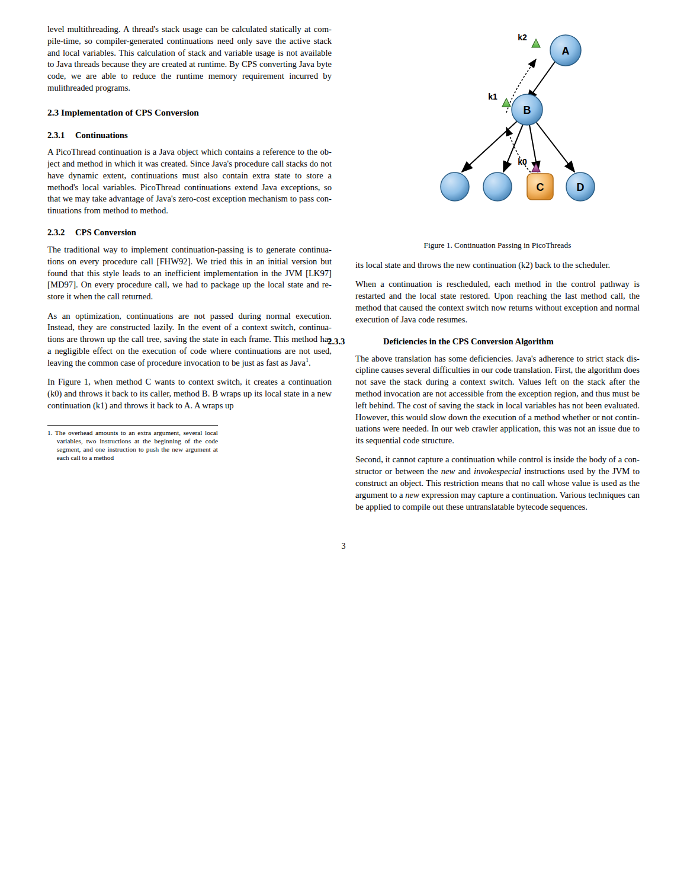level multithreading. A thread's stack usage can be calculated statically at compile-time, so compiler-generated continuations need only save the active stack and local variables. This calculation of stack and variable usage is not available to Java threads because they are created at runtime. By CPS converting Java byte code, we are able to reduce the runtime memory requirement incurred by mulithreaded programs.
2.3 Implementation of CPS Conversion
2.3.1 Continuations
A PicoThread continuation is a Java object which contains a reference to the object and method in which it was created. Since Java's procedure call stacks do not have dynamic extent, continuations must also contain extra state to store a method's local variables. PicoThread continuations extend Java exceptions, so that we may take advantage of Java's zero-cost exception mechanism to pass continuations from method to method.
2.3.2 CPS Conversion
The traditional way to implement continuation-passing is to generate continuations on every procedure call [FHW92]. We tried this in an initial version but found that this style leads to an inefficient implementation in the JVM [LK97] [MD97]. On every procedure call, we had to package up the local state and restore it when the call returned.
As an optimization, continuations are not passed during normal execution. Instead, they are constructed lazily. In the event of a context switch, continuations are thrown up the call tree, saving the state in each frame. This method has a negligible effect on the execution of code where continuations are not used, leaving the common case of procedure invocation to be just as fast as Java1.
In Figure 1, when method C wants to context switch, it creates a continuation (k0) and throws it back to its caller, method B. B wraps up its local state in a new continuation (k1) and throws it back to A. A wraps up
1. The overhead amounts to an extra argument, several local variables, two instructions at the beginning of the code segment, and one instruction to push the new argument at each call to a method
A k2 B k1 C k0 D
Figure 1. Continuation Passing in PicoThreads
its local state and throws the new continuation (k2) back to the scheduler.
When a continuation is rescheduled, each method in the control pathway is restarted and the local state restored. Upon reaching the last method call, the method that caused the context switch now returns without exception and normal execution of Java code resumes.
2.3.3 Deficiencies in the CPS Conversion Algorithm
The above translation has some deficiencies. Java's adherence to strict stack discipline causes several difficulties in our code translation. First, the algorithm does not save the stack during a context switch. Values left on the stack after the method invocation are not accessible from the exception region, and thus must be left behind. The cost of saving the stack in local variables has not been evaluated. However, this would slow down the execution of a method whether or not continuations were needed. In our web crawler application, this was not an issue due to its sequential code structure.
Second, it cannot capture a continuation while control is inside the body of a constructor or between the new and invokespecial instructions used by the JVM to construct an object. This restriction means that no call whose value is used as the argument to a new expression may capture a continuation. Various techniques can be applied to compile out these untranslatable bytecode sequences.
3